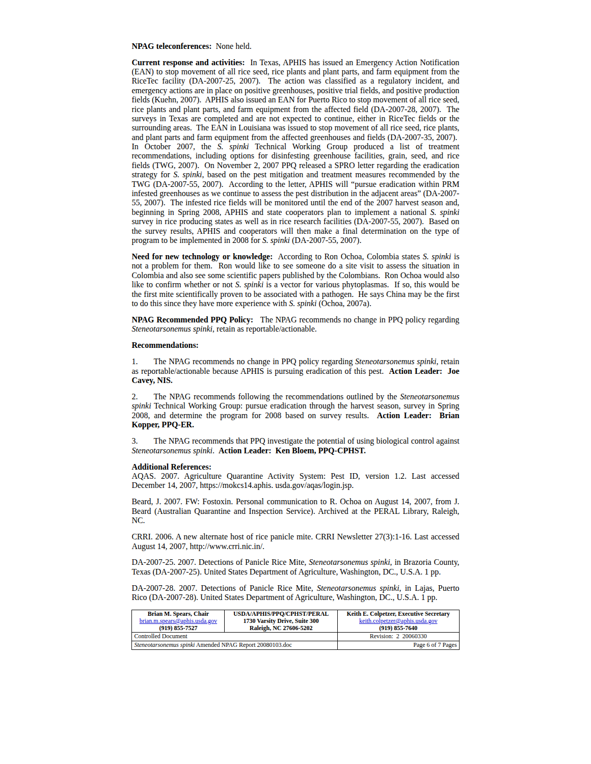NPAG teleconferences: None held.
Current response and activities: In Texas, APHIS has issued an Emergency Action Notification (EAN) to stop movement of all rice seed, rice plants and plant parts, and farm equipment from the RiceTec facility (DA-2007-25, 2007). The action was classified as a regulatory incident, and emergency actions are in place on positive greenhouses, positive trial fields, and positive production fields (Kuehn, 2007). APHIS also issued an EAN for Puerto Rico to stop movement of all rice seed, rice plants and plant parts, and farm equipment from the affected field (DA-2007-28, 2007). The surveys in Texas are completed and are not expected to continue, either in RiceTec fields or the surrounding areas. The EAN in Louisiana was issued to stop movement of all rice seed, rice plants, and plant parts and farm equipment from the affected greenhouses and fields (DA-2007-35, 2007). In October 2007, the S. spinki Technical Working Group produced a list of treatment recommendations, including options for disinfesting greenhouse facilities, grain, seed, and rice fields (TWG, 2007). On November 2, 2007 PPQ released a SPRO letter regarding the eradication strategy for S. spinki, based on the pest mitigation and treatment measures recommended by the TWG (DA-2007-55, 2007). According to the letter, APHIS will “pursue eradication within PRM infested greenhouses as we continue to assess the pest distribution in the adjacent areas” (DA-2007-55, 2007). The infested rice fields will be monitored until the end of the 2007 harvest season and, beginning in Spring 2008, APHIS and state cooperators plan to implement a national S. spinki survey in rice producing states as well as in rice research facilities (DA-2007-55, 2007). Based on the survey results, APHIS and cooperators will then make a final determination on the type of program to be implemented in 2008 for S. spinki (DA-2007-55, 2007).
Need for new technology or knowledge: According to Ron Ochoa, Colombia states S. spinki is not a problem for them. Ron would like to see someone do a site visit to assess the situation in Colombia and also see some scientific papers published by the Colombians. Ron Ochoa would also like to confirm whether or not S. spinki is a vector for various phytoplasmas. If so, this would be the first mite scientifically proven to be associated with a pathogen. He says China may be the first to do this since they have more experience with S. spinki (Ochoa, 2007a).
NPAG Recommended PPQ Policy: The NPAG recommends no change in PPQ policy regarding Steneotarsonemus spinki, retain as reportable/actionable.
Recommendations:
1. The NPAG recommends no change in PPQ policy regarding Steneotarsonemus spinki, retain as reportable/actionable because APHIS is pursuing eradication of this pest. Action Leader: Joe Cavey, NIS.
2. The NPAG recommends following the recommendations outlined by the Steneotarsonemus spinki Technical Working Group: pursue eradication through the harvest season, survey in Spring 2008, and determine the program for 2008 based on survey results. Action Leader: Brian Kopper, PPQ-ER.
3. The NPAG recommends that PPQ investigate the potential of using biological control against Steneotarsonemus spinki. Action Leader: Ken Bloem, PPQ-CPHST.
Additional References:
AQAS. 2007. Agriculture Quarantine Activity System: Pest ID, version 1.2. Last accessed December 14, 2007, https://mokcs14.aphis. usda.gov/aqas/login.jsp.
Beard, J. 2007. FW: Fostoxin. Personal communication to R. Ochoa on August 14, 2007, from J. Beard (Australian Quarantine and Inspection Service). Archived at the PERAL Library, Raleigh, NC.
CRRI. 2006. A new alternate host of rice panicle mite. CRRI Newsletter 27(3):1-16. Last accessed August 14, 2007, http://www.crri.nic.in/.
DA-2007-25. 2007. Detections of Panicle Rice Mite, Steneotarsonemus spinki, in Brazoria County, Texas (DA-2007-25). United States Department of Agriculture, Washington, DC., U.S.A. 1 pp.
DA-2007-28. 2007. Detections of Panicle Rice Mite, Steneotarsonemus spinki, in Lajas, Puerto Rico (DA-2007-28). United States Department of Agriculture, Washington, DC., U.S.A. 1 pp.
| Brian M. Spears, Chair brian.m.spears@aphis.usda.gov (919) 855-7527 | USDA/APHIS/PPQ/CPHST/PERAL 1730 Varsity Drive, Suite 300 Raleigh, NC 27606-5202 | Keith E. Colpetzer, Executive Secretary keith.colpetzer@aphis.usda.gov (919) 855-7640 |
| Controlled Document | Revision: 2 20060330 |
| Steneotarsonemus spinki Amended NPAG Report 20080103.doc | Page 6 of 7 Pages |